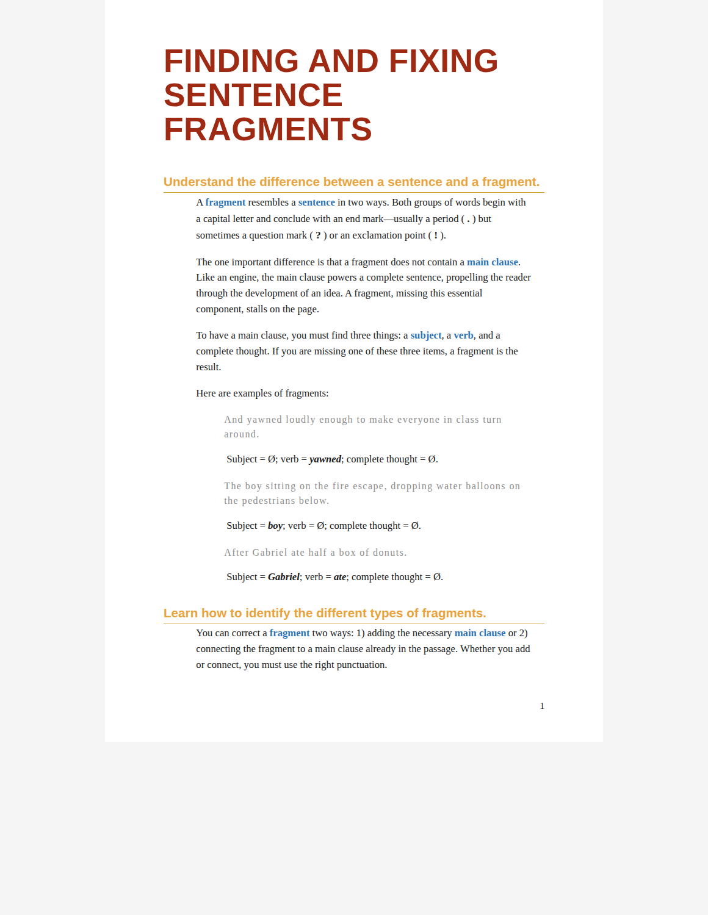Finding and Fixing Sentence Fragments
Understand the difference between a sentence and a fragment.
A fragment resembles a sentence in two ways. Both groups of words begin with a capital letter and conclude with an end mark—usually a period ( . ) but sometimes a question mark ( ? ) or an exclamation point ( ! ).
The one important difference is that a fragment does not contain a main clause. Like an engine, the main clause powers a complete sentence, propelling the reader through the development of an idea. A fragment, missing this essential component, stalls on the page.
To have a main clause, you must find three things: a subject, a verb, and a complete thought. If you are missing one of these three items, a fragment is the result.
Here are examples of fragments:
And yawned loudly enough to make everyone in class turn around.
Subject = Ø; verb = yawned; complete thought = Ø.
The boy sitting on the fire escape, dropping water balloons on the pedestrians below.
Subject = boy; verb = Ø; complete thought = Ø.
After Gabriel ate half a box of donuts.
Subject = Gabriel; verb = ate; complete thought = Ø.
Learn how to identify the different types of fragments.
You can correct a fragment two ways: 1) adding the necessary main clause or 2) connecting the fragment to a main clause already in the passage. Whether you add or connect, you must use the right punctuation.
1